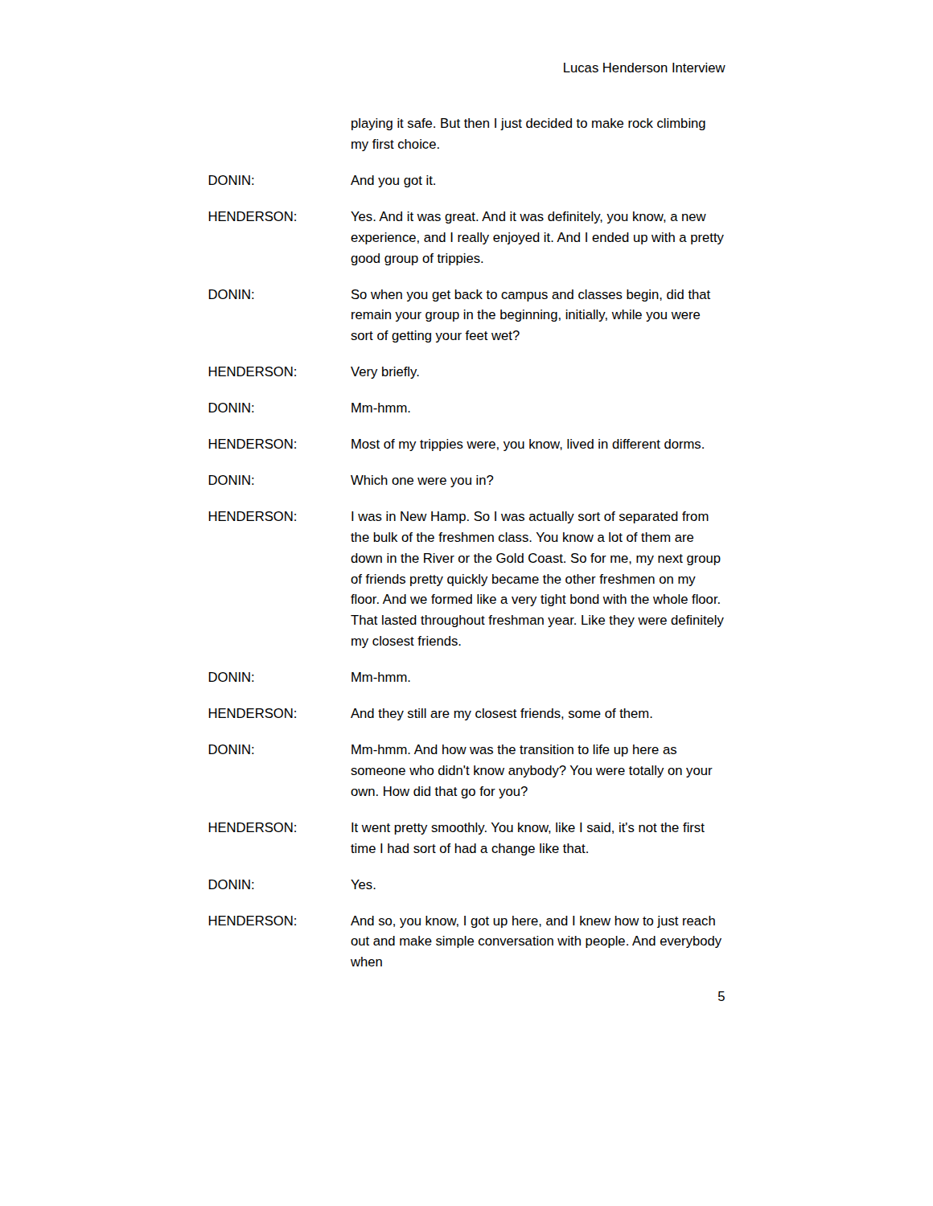Lucas Henderson Interview
| | playing it safe. But then I just decided to make rock climbing my first choice. |
| DONIN: | And you got it. |
| HENDERSON: | Yes. And it was great. And it was definitely, you know, a new experience, and I really enjoyed it. And I ended up with a pretty good group of trippies. |
| DONIN: | So when you get back to campus and classes begin, did that remain your group in the beginning, initially, while you were sort of getting your feet wet? |
| HENDERSON: | Very briefly. |
| DONIN: | Mm-hmm. |
| HENDERSON: | Most of my trippies were, you know, lived in different dorms. |
| DONIN: | Which one were you in? |
| HENDERSON: | I was in New Hamp. So I was actually sort of separated from the bulk of the freshmen class. You know a lot of them are down in the River or the Gold Coast. So for me, my next group of friends pretty quickly became the other freshmen on my floor. And we formed like a very tight bond with the whole floor. That lasted throughout freshman year. Like they were definitely my closest friends. |
| DONIN: | Mm-hmm. |
| HENDERSON: | And they still are my closest friends, some of them. |
| DONIN: | Mm-hmm. And how was the transition to life up here as someone who didn't know anybody? You were totally on your own. How did that go for you? |
| HENDERSON: | It went pretty smoothly. You know, like I said, it's not the first time I had sort of had a change like that. |
| DONIN: | Yes. |
| HENDERSON: | And so, you know, I got up here, and I knew how to just reach out and make simple conversation with people. And everybody when |
5